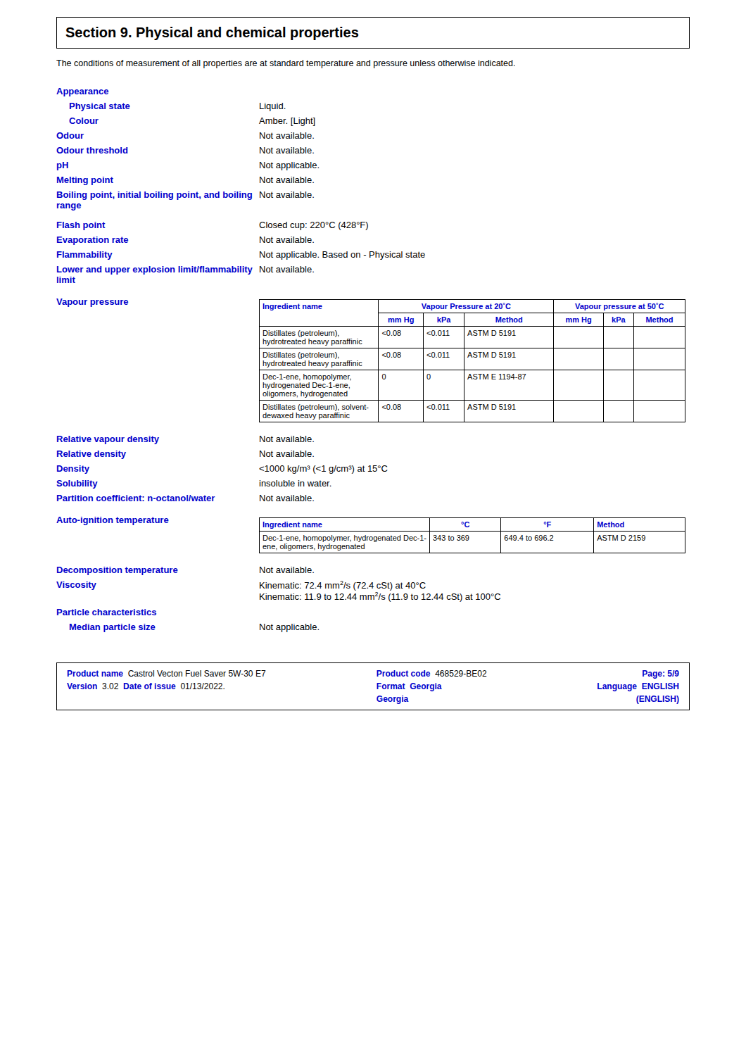Section 9. Physical and chemical properties
The conditions of measurement of all properties are at standard temperature and pressure unless otherwise indicated.
| Appearance | |
| Physical state | Liquid. |
| Colour | Amber. [Light] |
| Odour | Not available. |
| Odour threshold | Not available. |
| pH | Not applicable. |
| Melting point | Not available. |
| Boiling point, initial boiling point, and boiling range | Not available. |
| Flash point | Closed cup: 220°C (428°F) |
| Evaporation rate | Not available. |
| Flammability | Not applicable. Based on - Physical state |
| Lower and upper explosion limit/flammability limit | Not available. |
| Vapour pressure | / Ingredient name / Vapour Pressure at 20˚C / Vapour pressure at 50˚C / / --- / --- / --- / / mm Hg / kPa / Method / mm Hg / kPa / Method / / Distillates (petroleum), hydrotreated heavy paraffinic / <0.08 / <0.011 / ASTM D 5191 / / / / / Distillates (petroleum), hydrotreated heavy paraffinic / <0.08 / <0.011 / ASTM D 5191 / / / / / Dec-1-ene, homopolymer, hydrogenated Dec-1-ene, oligomers, hydrogenated / 0 / 0 / ASTM E 1194-87 / / / / / Distillates (petroleum), solvent-dewaxed heavy paraffinic / <0.08 / <0.011 / ASTM D 5191 / / / / |
| Relative vapour density | Not available. |
| Relative density | Not available. |
| Density | <1000 kg/m³ (<1 g/cm³) at 15°C |
| Solubility | insoluble in water. |
| Partition coefficient: n-octanol/water | Not available. |
| Auto-ignition temperature | / Ingredient name / °C / °F / Method / / --- / --- / --- / --- / / Dec-1-ene, homopolymer, hydrogenated Dec-1-ene, oligomers, hydrogenated / 343 to 369 / 649.4 to 696.2 / ASTM D 2159 / |
| Decomposition temperature | Not available. |
| Viscosity | Kinematic: 72.4 mm 2 /s (72.4 cSt) at 40°C Kinematic: 11.9 to 12.44 mm 2 /s (11.9 to 12.44 cSt) at 100°C |
| Particle characteristics | |
| Median particle size | Not applicable. |
| Product name Castrol Vecton Fuel Saver 5W-30 E7 | Product code 468529-BE02 | Page: 5/9 |
| Version 3.02 Date of issue 01/13/2022. | Format Georgia | Language ENGLISH |
| | Georgia | (ENGLISH) |